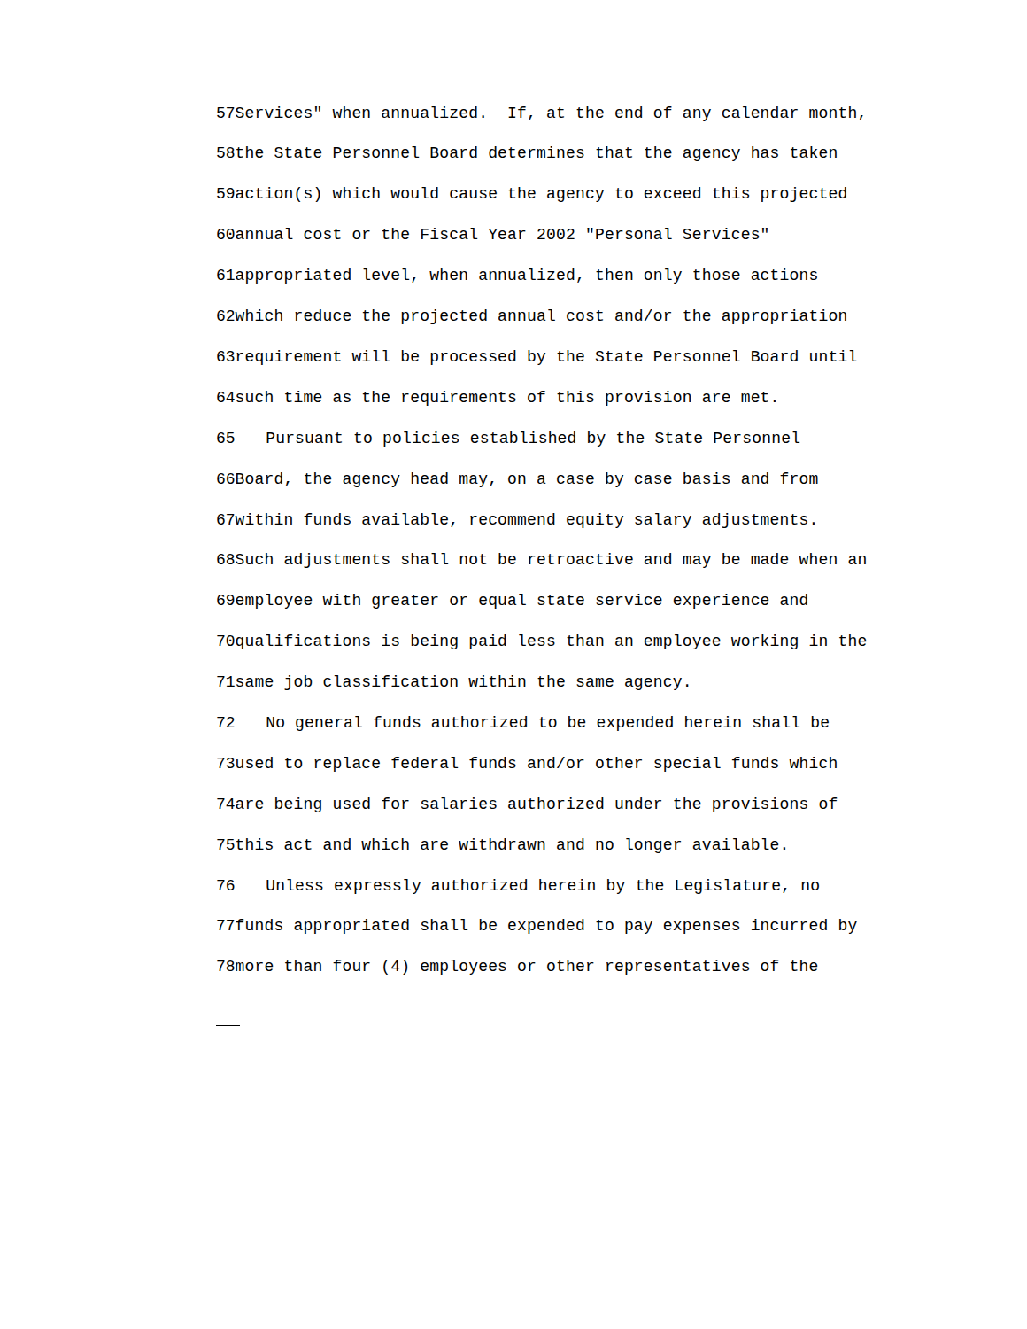| 57 | Services" when annualized. If, at the end of any calendar month, |
| 58 | the State Personnel Board determines that the agency has taken |
| 59 | action(s) which would cause the agency to exceed this projected |
| 60 | annual cost or the Fiscal Year 2002 "Personal Services" |
| 61 | appropriated level, when annualized, then only those actions |
| 62 | which reduce the projected annual cost and/or the appropriation |
| 63 | requirement will be processed by the State Personnel Board until |
| 64 | such time as the requirements of this provision are met. |
| 65 | Pursuant to policies established by the State Personnel |
| 66 | Board, the agency head may, on a case by case basis and from |
| 67 | within funds available, recommend equity salary adjustments. |
| 68 | Such adjustments shall not be retroactive and may be made when an |
| 69 | employee with greater or equal state service experience and |
| 70 | qualifications is being paid less than an employee working in the |
| 71 | same job classification within the same agency. |
| 72 | No general funds authorized to be expended herein shall be |
| 73 | used to replace federal funds and/or other special funds which |
| 74 | are being used for salaries authorized under the provisions of |
| 75 | this act and which are withdrawn and no longer available. |
| 76 | Unless expressly authorized herein by the Legislature, no |
| 77 | funds appropriated shall be expended to pay expenses incurred by |
| 78 | more than four (4) employees or other representatives of the |